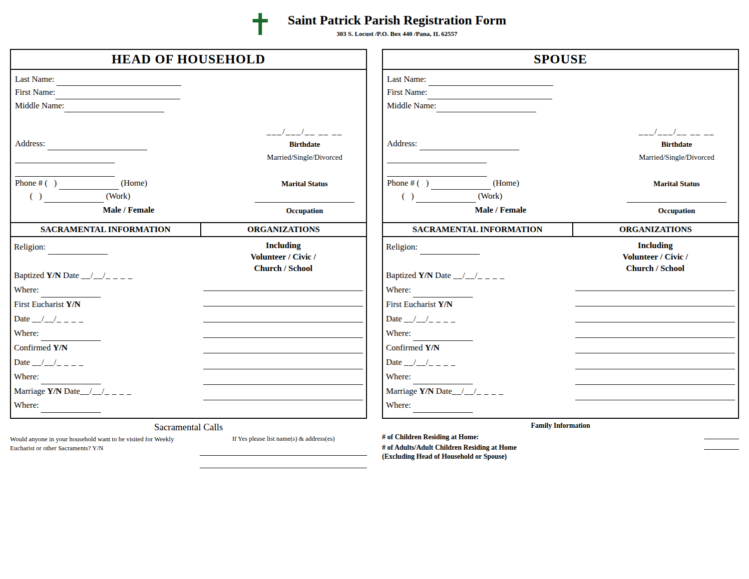✝
Saint Patrick Parish Registration Form
303 S. Locust /P.O. Box 440 /Pana, IL 62557
HEAD OF HOUSEHOLD
Last Name:
First Name:
Middle Name:
Address:
___/___/__ __ __
Birthdate
Married/Single/Divorced
Phone # ( ) (Home)
Marital Status
( ) (Work)
Male / Female
Occupation
SACRAMENTAL INFORMATION
ORGANIZATIONS
Religion:
Baptized Y/N Date __/__/_ _ _ _
Where:
First Eucharist Y/N
Date __/__/_ _ _ _
Where:
Confirmed Y/N
Date __/__/_ _ _ _
Where:
Marriage Y/N Date__/__/_ _ _ _
Where:
Including
Volunteer / Civic /
Church / School
Sacramental Calls
Would anyone in your household want to be visited for Weekly Eucharist or other Sacraments? Y/N
If Yes please list name(s) & address(es)
SPOUSE
Last Name:
First Name:
Middle Name:
Address:
___/___/__ __ __
Birthdate
Married/Single/Divorced
Phone # ( ) (Home)
Marital Status
( ) (Work)
Male / Female
Occupation
SACRAMENTAL INFORMATION
ORGANIZATIONS
Religion:
Baptized Y/N Date __/__/_ _ _ _
Where:
First Eucharist Y/N
Date __/__/_ _ _ _
Where:
Confirmed Y/N
Date __/__/_ _ _ _
Where:
Marriage Y/N Date__/__/_ _ _ _
Where:
Including
Volunteer / Civic /
Church / School
Family Information
# of Children Residing at Home:
# of Adults/Adult Children Residing at Home
(Excluding Head of Household or Spouse)